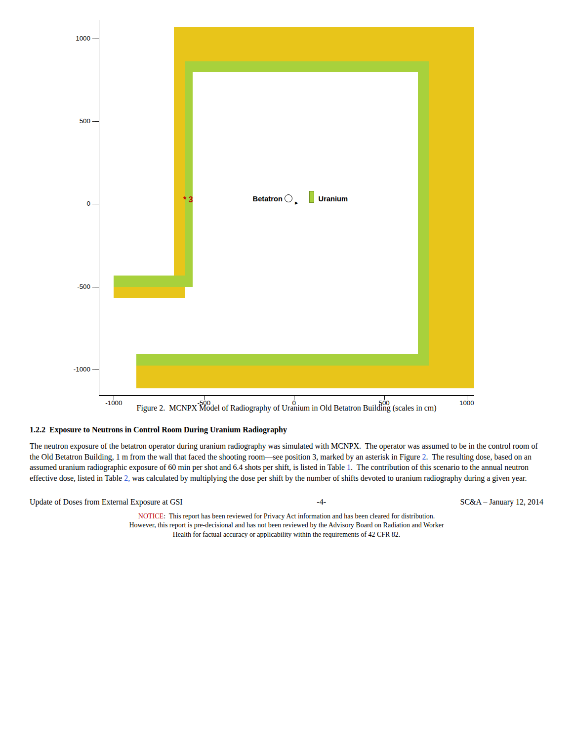1000 –
500 –
0 –
-500 –
-1000 –
-1000
-500
0
500
1000
Betatron
▸
Uranium
* 3
Figure 2. MCNPX Model of Radiography of Uranium in Old Betatron Building (scales in cm)
1.2.2 Exposure to Neutrons in Control Room During Uranium Radiography
The neutron exposure of the betatron operator during uranium radiography was simulated with MCNPX. The operator was assumed to be in the control room of the Old Betatron Building, 1 m from the wall that faced the shooting room—see position 3, marked by an asterisk in Figure 2. The resulting dose, based on an assumed uranium radiographic exposure of 60 min per shot and 6.4 shots per shift, is listed in Table 1. The contribution of this scenario to the annual neutron effective dose, listed in Table 2, was calculated by multiplying the dose per shift by the number of shifts devoted to uranium radiography during a given year.
Update of Doses from External Exposure at GSI -4- SC&A – January 12, 2014
NOTICE: This report has been reviewed for Privacy Act information and has been cleared for distribution.
However, this report is pre-decisional and has not been reviewed by the Advisory Board on Radiation and Worker
Health for factual accuracy or applicability within the requirements of 42 CFR 82.